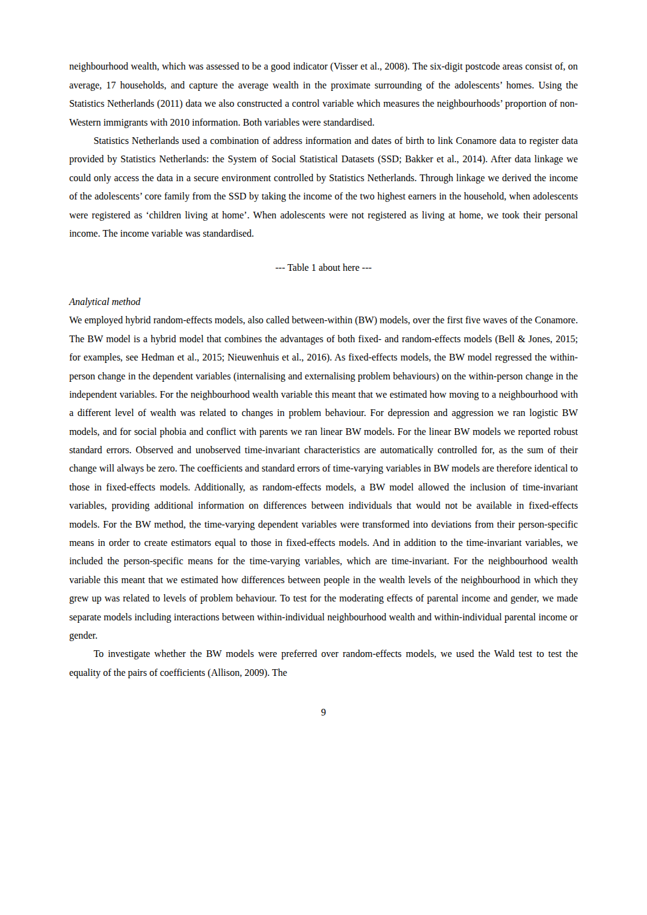neighbourhood wealth, which was assessed to be a good indicator (Visser et al., 2008). The six-digit postcode areas consist of, on average, 17 households, and capture the average wealth in the proximate surrounding of the adolescents’ homes. Using the Statistics Netherlands (2011) data we also constructed a control variable which measures the neighbourhoods’ proportion of non-Western immigrants with 2010 information. Both variables were standardised.
Statistics Netherlands used a combination of address information and dates of birth to link Conamore data to register data provided by Statistics Netherlands: the System of Social Statistical Datasets (SSD; Bakker et al., 2014). After data linkage we could only access the data in a secure environment controlled by Statistics Netherlands. Through linkage we derived the income of the adolescents’ core family from the SSD by taking the income of the two highest earners in the household, when adolescents were registered as ‘children living at home’. When adolescents were not registered as living at home, we took their personal income. The income variable was standardised.
--- Table 1 about here ---
Analytical method
We employed hybrid random-effects models, also called between-within (BW) models, over the first five waves of the Conamore. The BW model is a hybrid model that combines the advantages of both fixed- and random-effects models (Bell & Jones, 2015; for examples, see Hedman et al., 2015; Nieuwenhuis et al., 2016). As fixed-effects models, the BW model regressed the within-person change in the dependent variables (internalising and externalising problem behaviours) on the within-person change in the independent variables. For the neighbourhood wealth variable this meant that we estimated how moving to a neighbourhood with a different level of wealth was related to changes in problem behaviour. For depression and aggression we ran logistic BW models, and for social phobia and conflict with parents we ran linear BW models. For the linear BW models we reported robust standard errors. Observed and unobserved time-invariant characteristics are automatically controlled for, as the sum of their change will always be zero. The coefficients and standard errors of time-varying variables in BW models are therefore identical to those in fixed-effects models. Additionally, as random-effects models, a BW model allowed the inclusion of time-invariant variables, providing additional information on differences between individuals that would not be available in fixed-effects models. For the BW method, the time-varying dependent variables were transformed into deviations from their person-specific means in order to create estimators equal to those in fixed-effects models. And in addition to the time-invariant variables, we included the person-specific means for the time-varying variables, which are time-invariant. For the neighbourhood wealth variable this meant that we estimated how differences between people in the wealth levels of the neighbourhood in which they grew up was related to levels of problem behaviour. To test for the moderating effects of parental income and gender, we made separate models including interactions between within-individual neighbourhood wealth and within-individual parental income or gender.
To investigate whether the BW models were preferred over random-effects models, we used the Wald test to test the equality of the pairs of coefficients (Allison, 2009). The
9